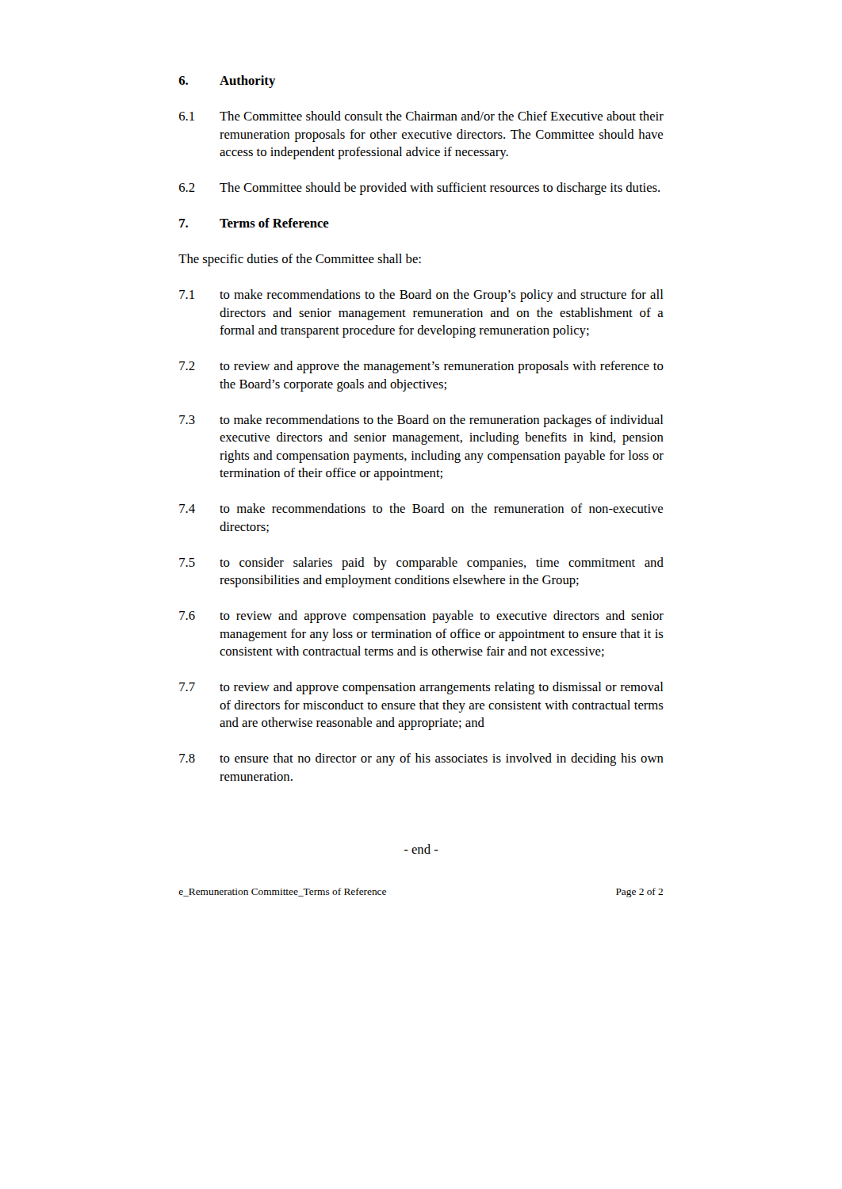6.
Authority
6.1
The Committee should consult the Chairman and/or the Chief Executive about their remuneration proposals for other executive directors. The Committee should have access to independent professional advice if necessary.
6.2
The Committee should be provided with sufficient resources to discharge its duties.
7.
Terms of Reference
The specific duties of the Committee shall be:
7.1
to make recommendations to the Board on the Group’s policy and structure for all directors and senior management remuneration and on the establishment of a formal and transparent procedure for developing remuneration policy;
7.2
to review and approve the management’s remuneration proposals with reference to the Board’s corporate goals and objectives;
7.3
to make recommendations to the Board on the remuneration packages of individual executive directors and senior management, including benefits in kind, pension rights and compensation payments, including any compensation payable for loss or termination of their office or appointment;
7.4
to make recommendations to the Board on the remuneration of non-executive directors;
7.5
to consider salaries paid by comparable companies, time commitment and responsibilities and employment conditions elsewhere in the Group;
7.6
to review and approve compensation payable to executive directors and senior management for any loss or termination of office or appointment to ensure that it is consistent with contractual terms and is otherwise fair and not excessive;
7.7
to review and approve compensation arrangements relating to dismissal or removal of directors for misconduct to ensure that they are consistent with contractual terms and are otherwise reasonable and appropriate; and
7.8
to ensure that no director or any of his associates is involved in deciding his own remuneration.
- end -
e_Remuneration Committee_Terms of Reference
Page 2 of 2